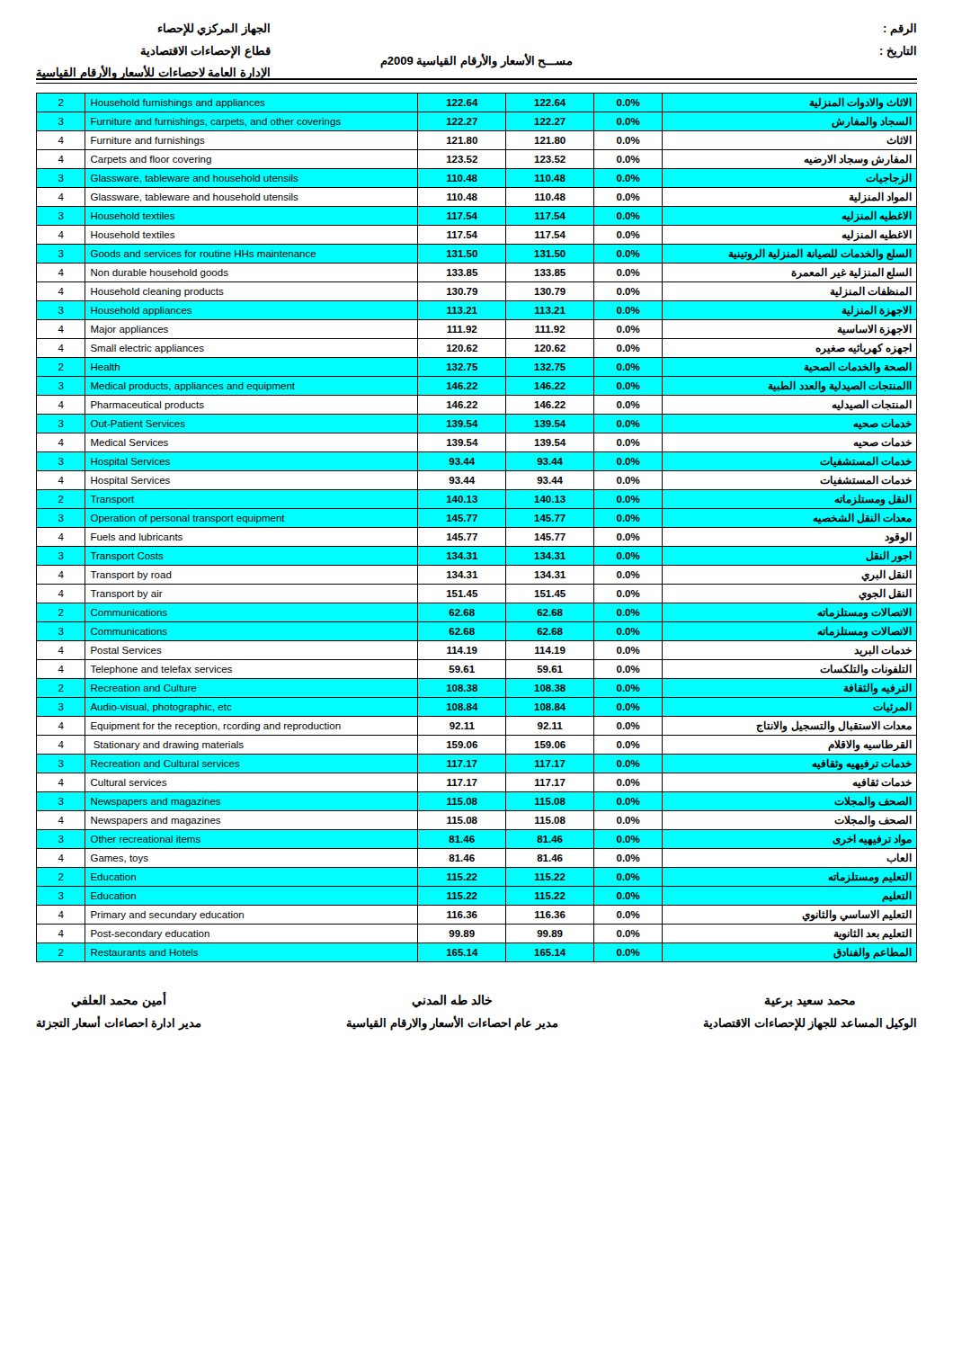الرقم :
التاريخ :
الجهاز المركزي للإحصاء
قطاع الإحصاءات الاقتصادية
الإدارة العامة لاحصاءات للأسعار والأرقام القياسية
مســـح الأسعار والأرقام القياسية 2009م
| الاثاث والادوات المنزلية | 0.0% | 122.64 | 122.64 | Household furnishings and appliances | 2 |
| السجاد والمفارش | 0.0% | 122.27 | 122.27 | Furniture and furnishings, carpets, and other coverings | 3 |
| الاثاث | 0.0% | 121.80 | 121.80 | Furniture and furnishings | 4 |
| المفارش وسجاد الارضيه | 0.0% | 123.52 | 123.52 | Carpets and floor covering | 4 |
| الزجاجيات | 0.0% | 110.48 | 110.48 | Glassware, tableware and household utensils | 3 |
| المواد المنزلية | 0.0% | 110.48 | 110.48 | Glassware, tableware and household utensils | 4 |
| الاغطيه المنزليه | 0.0% | 117.54 | 117.54 | Household textiles | 3 |
| الاغطيه المنزليه | 0.0% | 117.54 | 117.54 | Household textiles | 4 |
| السلع والخدمات للصيانة المنزلية الروتينية | 0.0% | 131.50 | 131.50 | Goods and services for routine HHs maintenance | 3 |
| السلع المنزلية غير المعمرة | 0.0% | 133.85 | 133.85 | Non durable household goods | 4 |
| المنظفات المنزلية | 0.0% | 130.79 | 130.79 | Household cleaning products | 4 |
| الاجهزة المنزلية | 0.0% | 113.21 | 113.21 | Household appliances | 3 |
| الاجهزة الاساسية | 0.0% | 111.92 | 111.92 | Major appliances | 4 |
| اجهزه كهربائيه صغيره | 0.0% | 120.62 | 120.62 | Small electric appliances | 4 |
| الصحة والخدمات الصحية | 0.0% | 132.75 | 132.75 | Health | 2 |
| االمنتجات الصيدلية والعدد الطبية | 0.0% | 146.22 | 146.22 | Medical products, appliances and equipment | 3 |
| المنتجات الصيدليه | 0.0% | 146.22 | 146.22 | Pharmaceutical products | 4 |
| خدمات صحيه | 0.0% | 139.54 | 139.54 | Out-Patient Services | 3 |
| خدمات صحيه | 0.0% | 139.54 | 139.54 | Medical Services | 4 |
| خدمات المستشفيات | 0.0% | 93.44 | 93.44 | Hospital Services | 3 |
| خدمات المستشفيات | 0.0% | 93.44 | 93.44 | Hospital Services | 4 |
| النقل ومستلزماته | 0.0% | 140.13 | 140.13 | Transport | 2 |
| معدات النقل الشخصيه | 0.0% | 145.77 | 145.77 | Operation of personal transport equipment | 3 |
| الوقود | 0.0% | 145.77 | 145.77 | Fuels and lubricants | 4 |
| اجور النقل | 0.0% | 134.31 | 134.31 | Transport Costs | 3 |
| النقل البري | 0.0% | 134.31 | 134.31 | Transport by road | 4 |
| النقل الجوي | 0.0% | 151.45 | 151.45 | Transport by air | 4 |
| الاتصالات ومستلزماته | 0.0% | 62.68 | 62.68 | Communications | 2 |
| الاتصالات ومستلزماته | 0.0% | 62.68 | 62.68 | Communications | 3 |
| خدمات البريد | 0.0% | 114.19 | 114.19 | Postal Services | 4 |
| التلفونات والتلكسات | 0.0% | 59.61 | 59.61 | Telephone and telefax services | 4 |
| الترفيه والثقافة | 0.0% | 108.38 | 108.38 | Recreation and Culture | 2 |
| المرئيات | 0.0% | 108.84 | 108.84 | Audio-visual, photographic, etc | 3 |
| معدات الاستقبال والتسجيل والانتاج | 0.0% | 92.11 | 92.11 | Equipment for the reception, rcording and reproduction | 4 |
| القرطاسيه والاقلام | 0.0% | 159.06 | 159.06 | Stationary and drawing materials | 4 |
| خدمات ترفيهيه وثقافيه | 0.0% | 117.17 | 117.17 | Recreation and Cultural services | 3 |
| خدمات ثقافيه | 0.0% | 117.17 | 117.17 | Cultural services | 4 |
| الصحف والمجلات | 0.0% | 115.08 | 115.08 | Newspapers and magazines | 3 |
| الصحف والمجلات | 0.0% | 115.08 | 115.08 | Newspapers and magazines | 4 |
| مواد ترفيهيه اخرى | 0.0% | 81.46 | 81.46 | Other recreational items | 3 |
| العاب | 0.0% | 81.46 | 81.46 | Games, toys | 4 |
| التعليم ومستلزماته | 0.0% | 115.22 | 115.22 | Education | 2 |
| التعليم | 0.0% | 115.22 | 115.22 | Education | 3 |
| التعليم الاساسي والثانوي | 0.0% | 116.36 | 116.36 | Primary and secundary education | 4 |
| التعليم بعد الثانوية | 0.0% | 99.89 | 99.89 | Post-secondary education | 4 |
| المطاعم والفنادق | 0.0% | 165.14 | 165.14 | Restaurants and Hotels | 2 |
محمد سعيد برعية
الوكيل المساعد للجهاز للإحصاءات الاقتصادية
خالد طه المدني
مدير عام احصاءات الأسعار والارقام القياسية
أمين محمد العلفي
مدير ادارة احصاءات أسعار التجزئة